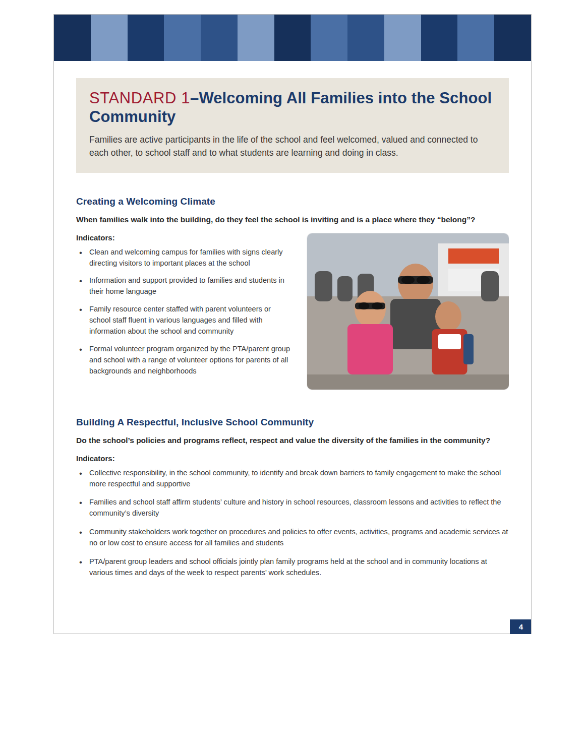STANDARD 1–Welcoming All Families into the School Community
Families are active participants in the life of the school and feel welcomed, valued and connected to each other, to school staff and to what students are learning and doing in class.
Creating a Welcoming Climate
When families walk into the building, do they feel the school is inviting and is a place where they “belong”?
Indicators:
Clean and welcoming campus for families with signs clearly directing visitors to important places at the school
Information and support provided to families and students in their home language
Family resource center staffed with parent volunteers or school staff fluent in various languages and filled with information about the school and community
Formal volunteer program organized by the PTA/parent group and school with a range of volunteer options for parents of all backgrounds and neighborhoods
Building A Respectful, Inclusive School Community
Do the school’s policies and programs reflect, respect and value the diversity of the families in the community?
Indicators:
Collective responsibility, in the school community, to identify and break down barriers to family engagement to make the school more respectful and supportive
Families and school staff affirm students’ culture and history in school resources, classroom lessons and activities to reflect the community’s diversity
Community stakeholders work together on procedures and policies to offer events, activities, programs and academic services at no or low cost to ensure access for all families and students
PTA/parent group leaders and school officials jointly plan family programs held at the school and in community locations at various times and days of the week to respect parents’ work schedules.
4